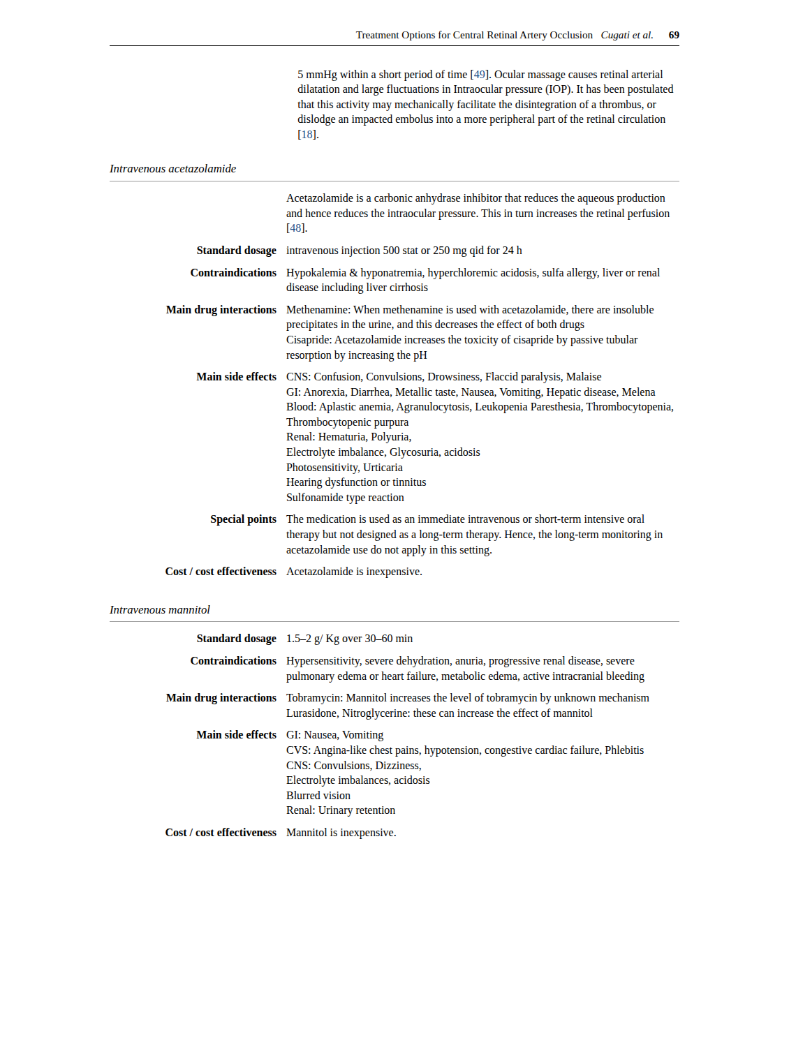Treatment Options for Central Retinal Artery Occlusion Cugati et al. 69
5 mmHg within a short period of time [49]. Ocular massage causes retinal arterial dilatation and large fluctuations in Intraocular pressure (IOP). It has been postulated that this activity may mechanically facilitate the disintegration of a thrombus, or dislodge an impacted embolus into a more peripheral part of the retinal circulation [18].
Intravenous acetazolamide
| | Acetazolamide is a carbonic anhydrase inhibitor that reduces the aqueous production and hence reduces the intraocular pressure. This in turn increases the retinal perfusion [ 48 ]. |
| Standard dosage | intravenous injection 500 stat or 250 mg qid for 24 h |
| Contraindications | Hypokalemia & hyponatremia, hyperchloremic acidosis, sulfa allergy, liver or renal disease including liver cirrhosis |
| Main drug interactions | Methenamine: When methenamine is used with acetazolamide, there are insoluble precipitates in the urine, and this decreases the effect of both drugs Cisapride: Acetazolamide increases the toxicity of cisapride by passive tubular resorption by increasing the pH |
| Main side effects | CNS: Confusion, Convulsions, Drowsiness, Flaccid paralysis, Malaise GI: Anorexia, Diarrhea, Metallic taste, Nausea, Vomiting, Hepatic disease, Melena Blood: Aplastic anemia, Agranulocytosis, Leukopenia Paresthesia, Thrombocytopenia, Thrombocytopenic purpura Renal: Hematuria, Polyuria, Electrolyte imbalance, Glycosuria, acidosis Photosensitivity, Urticaria Hearing dysfunction or tinnitus Sulfonamide type reaction |
| Special points | The medication is used as an immediate intravenous or short-term intensive oral therapy but not designed as a long-term therapy. Hence, the long-term monitoring in acetazolamide use do not apply in this setting. |
| Cost / cost effectiveness | Acetazolamide is inexpensive. |
Intravenous mannitol
| Standard dosage | 1.5–2 g/ Kg over 30–60 min |
| Contraindications | Hypersensitivity, severe dehydration, anuria, progressive renal disease, severe pulmonary edema or heart failure, metabolic edema, active intracranial bleeding |
| Main drug interactions | Tobramycin: Mannitol increases the level of tobramycin by unknown mechanism Lurasidone, Nitroglycerine: these can increase the effect of mannitol |
| Main side effects | GI: Nausea, Vomiting CVS: Angina-like chest pains, hypotension, congestive cardiac failure, Phlebitis CNS: Convulsions, Dizziness, Electrolyte imbalances, acidosis Blurred vision Renal: Urinary retention |
| Cost / cost effectiveness | Mannitol is inexpensive. |